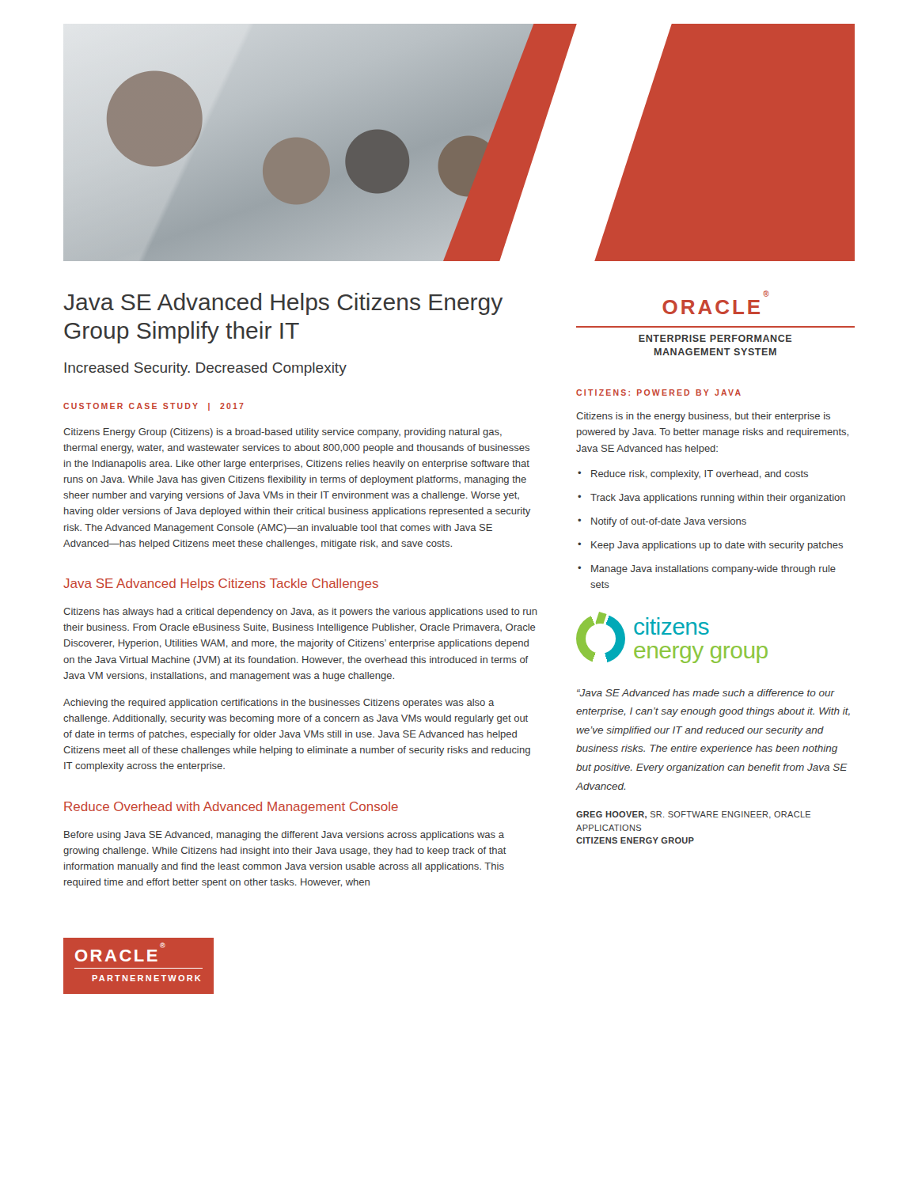Java SE Advanced Helps Citizens Energy
Group Simplify their IT
Increased Security. Decreased Complexity
CUSTOMER CASE STUDY | 2017
Citizens Energy Group (Citizens) is a broad-based utility service company, providing natural gas, thermal energy, water, and wastewater services to about 800,000 people and thousands of businesses in the Indianapolis area. Like other large enterprises, Citizens relies heavily on enterprise software that runs on Java. While Java has given Citizens flexibility in terms of deployment platforms, managing the sheer number and varying versions of Java VMs in their IT environment was a challenge. Worse yet, having older versions of Java deployed within their critical business applications represented a security risk. The Advanced Management Console (AMC)—an invaluable tool that comes with Java SE Advanced—has helped Citizens meet these challenges, mitigate risk, and save costs.
Java SE Advanced Helps Citizens Tackle Challenges
Citizens has always had a critical dependency on Java, as it powers the various applications used to run their business. From Oracle eBusiness Suite, Business Intelligence Publisher, Oracle Primavera, Oracle Discoverer, Hyperion, Utilities WAM, and more, the majority of Citizens’ enterprise applications depend on the Java Virtual Machine (JVM) at its foundation. However, the overhead this introduced in terms of Java VM versions, installations, and management was a huge challenge.
Achieving the required application certifications in the businesses Citizens operates was also a challenge. Additionally, security was becoming more of a concern as Java VMs would regularly get out of date in terms of patches, especially for older Java VMs still in use. Java SE Advanced has helped Citizens meet all of these challenges while helping to eliminate a number of security risks and reducing IT complexity across the enterprise.
Reduce Overhead with Advanced Management Console
Before using Java SE Advanced, managing the different Java versions across applications was a growing challenge. While Citizens had insight into their Java usage, they had to keep track of that information manually and find the least common Java version usable across all applications. This required time and effort better spent on other tasks. However, when
ORACLE®
ENTERPRISE PERFORMANCE
MANAGEMENT SYSTEM
CITIZENS: POWERED BY JAVA
Citizens is in the energy business, but their enterprise is powered by Java. To better manage risks and requirements, Java SE Advanced has helped:
Reduce risk, complexity, IT overhead, and costs
Track Java applications running within their organization
Notify of out-of-date Java versions
Keep Java applications up to date with security patches
Manage Java installations company-wide through rule sets
citizens energy group
“Java SE Advanced has made such a difference to our enterprise, I can’t say enough good things about it. With it, we’ve simplified our IT and reduced our security and business risks. The entire experience has been nothing but positive. Every organization can benefit from Java SE Advanced.
GREG HOOVER, SR. SOFTWARE ENGINEER, ORACLE APPLICATIONS
CITIZENS ENERGY GROUP
ORACLE®
PARTNERNETWORK